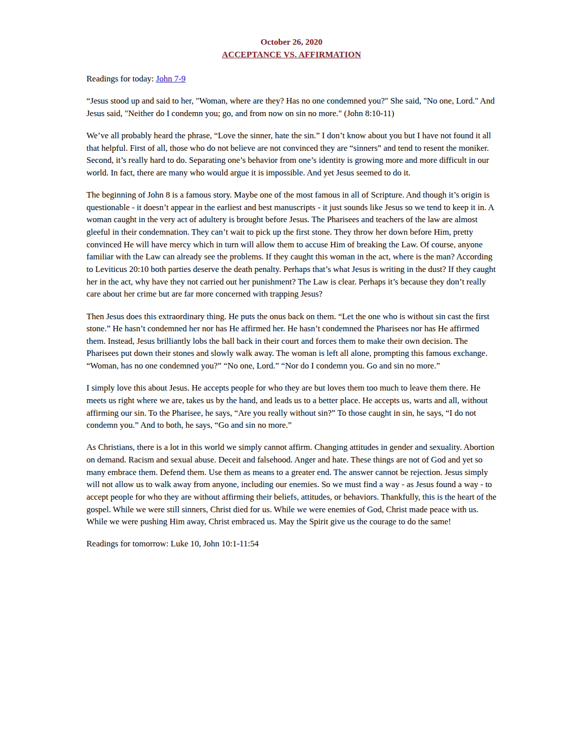October 26, 2020
ACCEPTANCE VS. AFFIRMATION
Readings for today: John 7-9
“Jesus stood up and said to her, "Woman, where are they? Has no one condemned you?" She said, "No one, Lord." And Jesus said, "Neither do I condemn you; go, and from now on sin no more." (John 8:10-11)
We’ve all probably heard the phrase, “Love the sinner, hate the sin.” I don’t know about you but I have not found it all that helpful. First of all, those who do not believe are not convinced they are “sinners” and tend to resent the moniker. Second, it’s really hard to do. Separating one’s behavior from one’s identity is growing more and more difficult in our world. In fact, there are many who would argue it is impossible. And yet Jesus seemed to do it.
The beginning of John 8 is a famous story. Maybe one of the most famous in all of Scripture. And though it’s origin is questionable - it doesn’t appear in the earliest and best manuscripts - it just sounds like Jesus so we tend to keep it in. A woman caught in the very act of adultery is brought before Jesus. The Pharisees and teachers of the law are almost gleeful in their condemnation. They can’t wait to pick up the first stone. They throw her down before Him, pretty convinced He will have mercy which in turn will allow them to accuse Him of breaking the Law. Of course, anyone familiar with the Law can already see the problems. If they caught this woman in the act, where is the man? According to Leviticus 20:10 both parties deserve the death penalty. Perhaps that’s what Jesus is writing in the dust? If they caught her in the act, why have they not carried out her punishment? The Law is clear. Perhaps it’s because they don’t really care about her crime but are far more concerned with trapping Jesus?
Then Jesus does this extraordinary thing. He puts the onus back on them. “Let the one who is without sin cast the first stone.” He hasn’t condemned her nor has He affirmed her. He hasn’t condemned the Pharisees nor has He affirmed them. Instead, Jesus brilliantly lobs the ball back in their court and forces them to make their own decision. The Pharisees put down their stones and slowly walk away. The woman is left all alone, prompting this famous exchange. “Woman, has no one condemned you?” “No one, Lord.” “Nor do I condemn you. Go and sin no more.”
I simply love this about Jesus. He accepts people for who they are but loves them too much to leave them there. He meets us right where we are, takes us by the hand, and leads us to a better place. He accepts us, warts and all, without affirming our sin. To the Pharisee, he says, “Are you really without sin?” To those caught in sin, he says, “I do not condemn you.” And to both, he says, “Go and sin no more.”
As Christians, there is a lot in this world we simply cannot affirm. Changing attitudes in gender and sexuality. Abortion on demand. Racism and sexual abuse. Deceit and falsehood. Anger and hate. These things are not of God and yet so many embrace them. Defend them. Use them as means to a greater end. The answer cannot be rejection. Jesus simply will not allow us to walk away from anyone, including our enemies. So we must find a way - as Jesus found a way - to accept people for who they are without affirming their beliefs, attitudes, or behaviors. Thankfully, this is the heart of the gospel. While we were still sinners, Christ died for us. While we were enemies of God, Christ made peace with us. While we were pushing Him away, Christ embraced us. May the Spirit give us the courage to do the same!
Readings for tomorrow: Luke 10, John 10:1-11:54